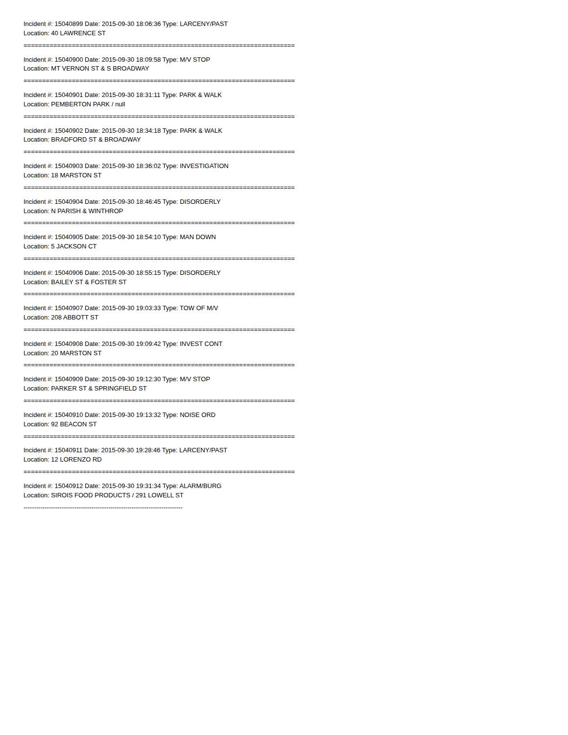Incident #: 15040899 Date: 2015-09-30 18:06:36 Type: LARCENY/PAST
Location: 40 LAWRENCE ST
=========================================================================
Incident #: 15040900 Date: 2015-09-30 18:09:58 Type: M/V STOP
Location: MT VERNON ST & S BROADWAY
=========================================================================
Incident #: 15040901 Date: 2015-09-30 18:31:11 Type: PARK & WALK
Location: PEMBERTON PARK / null
=========================================================================
Incident #: 15040902 Date: 2015-09-30 18:34:18 Type: PARK & WALK
Location: BRADFORD ST & BROADWAY
=========================================================================
Incident #: 15040903 Date: 2015-09-30 18:36:02 Type: INVESTIGATION
Location: 18 MARSTON ST
=========================================================================
Incident #: 15040904 Date: 2015-09-30 18:46:45 Type: DISORDERLY
Location: N PARISH & WINTHROP
=========================================================================
Incident #: 15040905 Date: 2015-09-30 18:54:10 Type: MAN DOWN
Location: 5 JACKSON CT
=========================================================================
Incident #: 15040906 Date: 2015-09-30 18:55:15 Type: DISORDERLY
Location: BAILEY ST & FOSTER ST
=========================================================================
Incident #: 15040907 Date: 2015-09-30 19:03:33 Type: TOW OF M/V
Location: 208 ABBOTT ST
=========================================================================
Incident #: 15040908 Date: 2015-09-30 19:09:42 Type: INVEST CONT
Location: 20 MARSTON ST
=========================================================================
Incident #: 15040909 Date: 2015-09-30 19:12:30 Type: M/V STOP
Location: PARKER ST & SPRINGFIELD ST
=========================================================================
Incident #: 15040910 Date: 2015-09-30 19:13:32 Type: NOISE ORD
Location: 92 BEACON ST
=========================================================================
Incident #: 15040911 Date: 2015-09-30 19:28:46 Type: LARCENY/PAST
Location: 12 LORENZO RD
=========================================================================
Incident #: 15040912 Date: 2015-09-30 19:31:34 Type: ALARM/BURG
Location: SIROIS FOOD PRODUCTS / 291 LOWELL ST
---------------------------------------------------------------------------